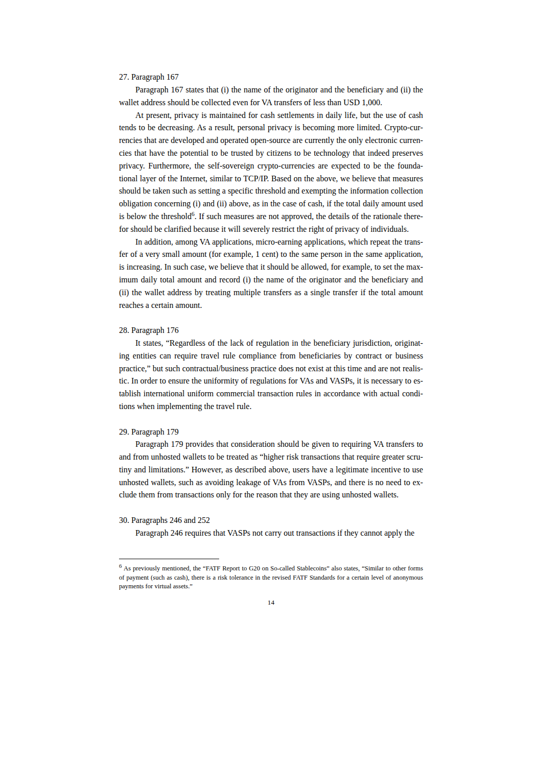27. Paragraph 167
Paragraph 167 states that (i) the name of the originator and the beneficiary and (ii) the wallet address should be collected even for VA transfers of less than USD 1,000.
At present, privacy is maintained for cash settlements in daily life, but the use of cash tends to be decreasing. As a result, personal privacy is becoming more limited. Crypto-currencies that are developed and operated open-source are currently the only electronic currencies that have the potential to be trusted by citizens to be technology that indeed preserves privacy. Furthermore, the self-sovereign crypto-currencies are expected to be the foundational layer of the Internet, similar to TCP/IP. Based on the above, we believe that measures should be taken such as setting a specific threshold and exempting the information collection obligation concerning (i) and (ii) above, as in the case of cash, if the total daily amount used is below the threshold6. If such measures are not approved, the details of the rationale therefor should be clarified because it will severely restrict the right of privacy of individuals.
In addition, among VA applications, micro-earning applications, which repeat the transfer of a very small amount (for example, 1 cent) to the same person in the same application, is increasing. In such case, we believe that it should be allowed, for example, to set the maximum daily total amount and record (i) the name of the originator and the beneficiary and (ii) the wallet address by treating multiple transfers as a single transfer if the total amount reaches a certain amount.
28. Paragraph 176
It states, “Regardless of the lack of regulation in the beneficiary jurisdiction, originating entities can require travel rule compliance from beneficiaries by contract or business practice,” but such contractual/business practice does not exist at this time and are not realistic. In order to ensure the uniformity of regulations for VAs and VASPs, it is necessary to establish international uniform commercial transaction rules in accordance with actual conditions when implementing the travel rule.
29. Paragraph 179
Paragraph 179 provides that consideration should be given to requiring VA transfers to and from unhosted wallets to be treated as “higher risk transactions that require greater scrutiny and limitations.” However, as described above, users have a legitimate incentive to use unhosted wallets, such as avoiding leakage of VAs from VASPs, and there is no need to exclude them from transactions only for the reason that they are using unhosted wallets.
30. Paragraphs 246 and 252
Paragraph 246 requires that VASPs not carry out transactions if they cannot apply the
6 As previously mentioned, the “FATF Report to G20 on So-called Stablecoins” also states, “Similar to other forms of payment (such as cash), there is a risk tolerance in the revised FATF Standards for a certain level of anonymous payments for virtual assets.”
14